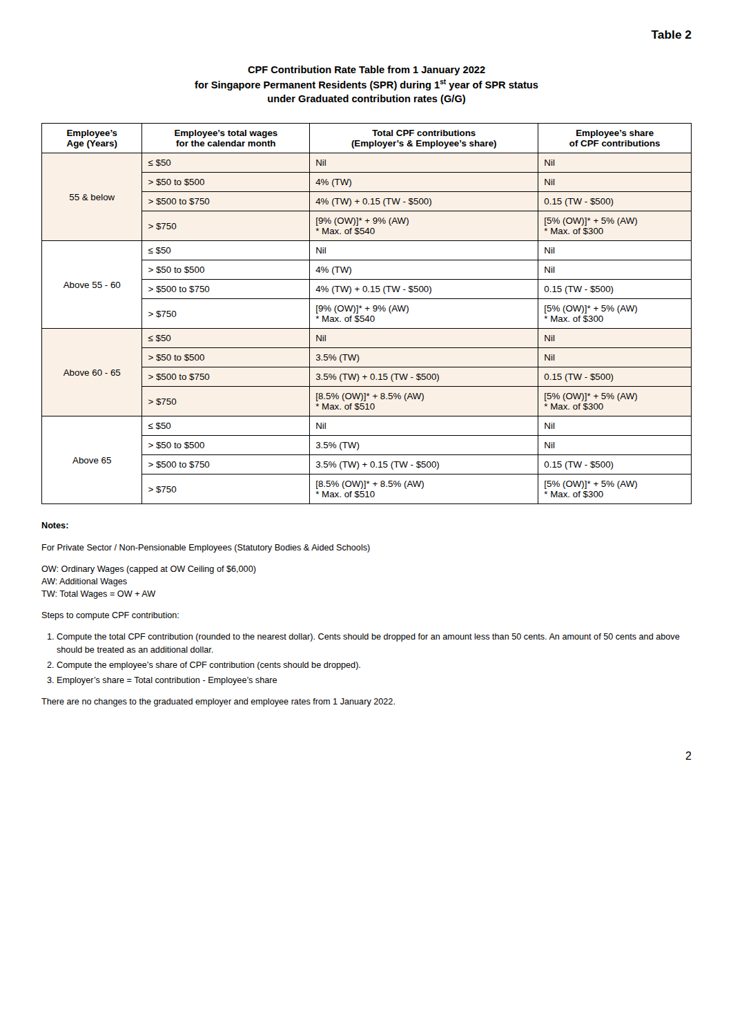Table 2
CPF Contribution Rate Table from 1 January 2022
for Singapore Permanent Residents (SPR) during 1st year of SPR status
under Graduated contribution rates (G/G)
| Employee’s Age (Years) | Employee’s total wages for the calendar month | Total CPF contributions (Employer’s & Employee’s share) | Employee’s share of CPF contributions |
| --- | --- | --- | --- |
| 55 & below | ≤ $50 | Nil | Nil |
| > $50 to $500 | 4% (TW) | Nil |
| > $500 to $750 | 4% (TW) + 0.15 (TW - $500) | 0.15 (TW - $500) |
| > $750 | [9% (OW)]* + 9% (AW) * Max. of $540 | [5% (OW)]* + 5% (AW) * Max. of $300 |
| Above 55 - 60 | ≤ $50 | Nil | Nil |
| > $50 to $500 | 4% (TW) | Nil |
| > $500 to $750 | 4% (TW) + 0.15 (TW - $500) | 0.15 (TW - $500) |
| > $750 | [9% (OW)]* + 9% (AW) * Max. of $540 | [5% (OW)]* + 5% (AW) * Max. of $300 |
| Above 60 - 65 | ≤ $50 | Nil | Nil |
| > $50 to $500 | 3.5% (TW) | Nil |
| > $500 to $750 | 3.5% (TW) + 0.15 (TW - $500) | 0.15 (TW - $500) |
| > $750 | [8.5% (OW)]* + 8.5% (AW) * Max. of $510 | [5% (OW)]* + 5% (AW) * Max. of $300 |
| Above 65 | ≤ $50 | Nil | Nil |
| > $50 to $500 | 3.5% (TW) | Nil |
| > $500 to $750 | 3.5% (TW) + 0.15 (TW - $500) | 0.15 (TW - $500) |
| > $750 | [8.5% (OW)]* + 8.5% (AW) * Max. of $510 | [5% (OW)]* + 5% (AW) * Max. of $300 |
Notes:
For Private Sector / Non-Pensionable Employees (Statutory Bodies & Aided Schools)
OW: Ordinary Wages (capped at OW Ceiling of $6,000)
AW: Additional Wages
TW: Total Wages = OW + AW
Steps to compute CPF contribution:
Compute the total CPF contribution (rounded to the nearest dollar). Cents should be dropped for an amount less than 50 cents. An amount of 50 cents and above should be treated as an additional dollar.
Compute the employee’s share of CPF contribution (cents should be dropped).
Employer’s share = Total contribution - Employee’s share
There are no changes to the graduated employer and employee rates from 1 January 2022.
2